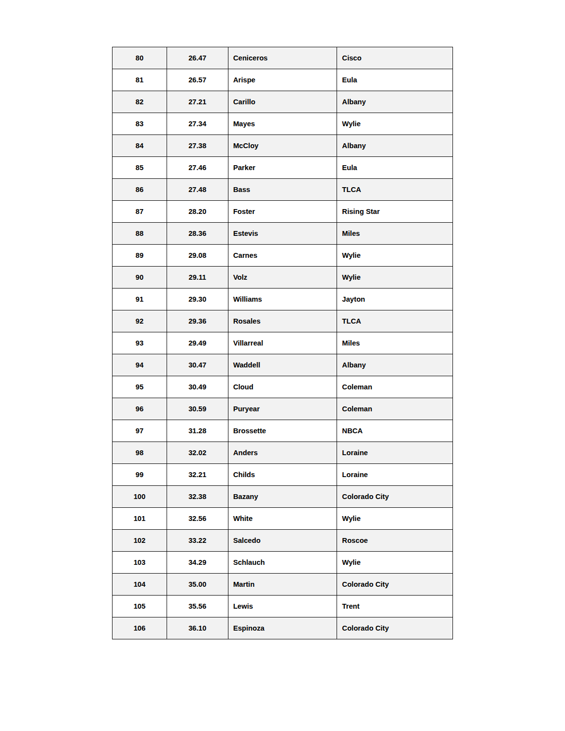| 80 | 26.47 | Ceniceros | Cisco |
| 81 | 26.57 | Arispe | Eula |
| 82 | 27.21 | Carillo | Albany |
| 83 | 27.34 | Mayes | Wylie |
| 84 | 27.38 | McCloy | Albany |
| 85 | 27.46 | Parker | Eula |
| 86 | 27.48 | Bass | TLCA |
| 87 | 28.20 | Foster | Rising Star |
| 88 | 28.36 | Estevis | Miles |
| 89 | 29.08 | Carnes | Wylie |
| 90 | 29.11 | Volz | Wylie |
| 91 | 29.30 | Williams | Jayton |
| 92 | 29.36 | Rosales | TLCA |
| 93 | 29.49 | Villarreal | Miles |
| 94 | 30.47 | Waddell | Albany |
| 95 | 30.49 | Cloud | Coleman |
| 96 | 30.59 | Puryear | Coleman |
| 97 | 31.28 | Brossette | NBCA |
| 98 | 32.02 | Anders | Loraine |
| 99 | 32.21 | Childs | Loraine |
| 100 | 32.38 | Bazany | Colorado City |
| 101 | 32.56 | White | Wylie |
| 102 | 33.22 | Salcedo | Roscoe |
| 103 | 34.29 | Schlauch | Wylie |
| 104 | 35.00 | Martin | Colorado City |
| 105 | 35.56 | Lewis | Trent |
| 106 | 36.10 | Espinoza | Colorado City |